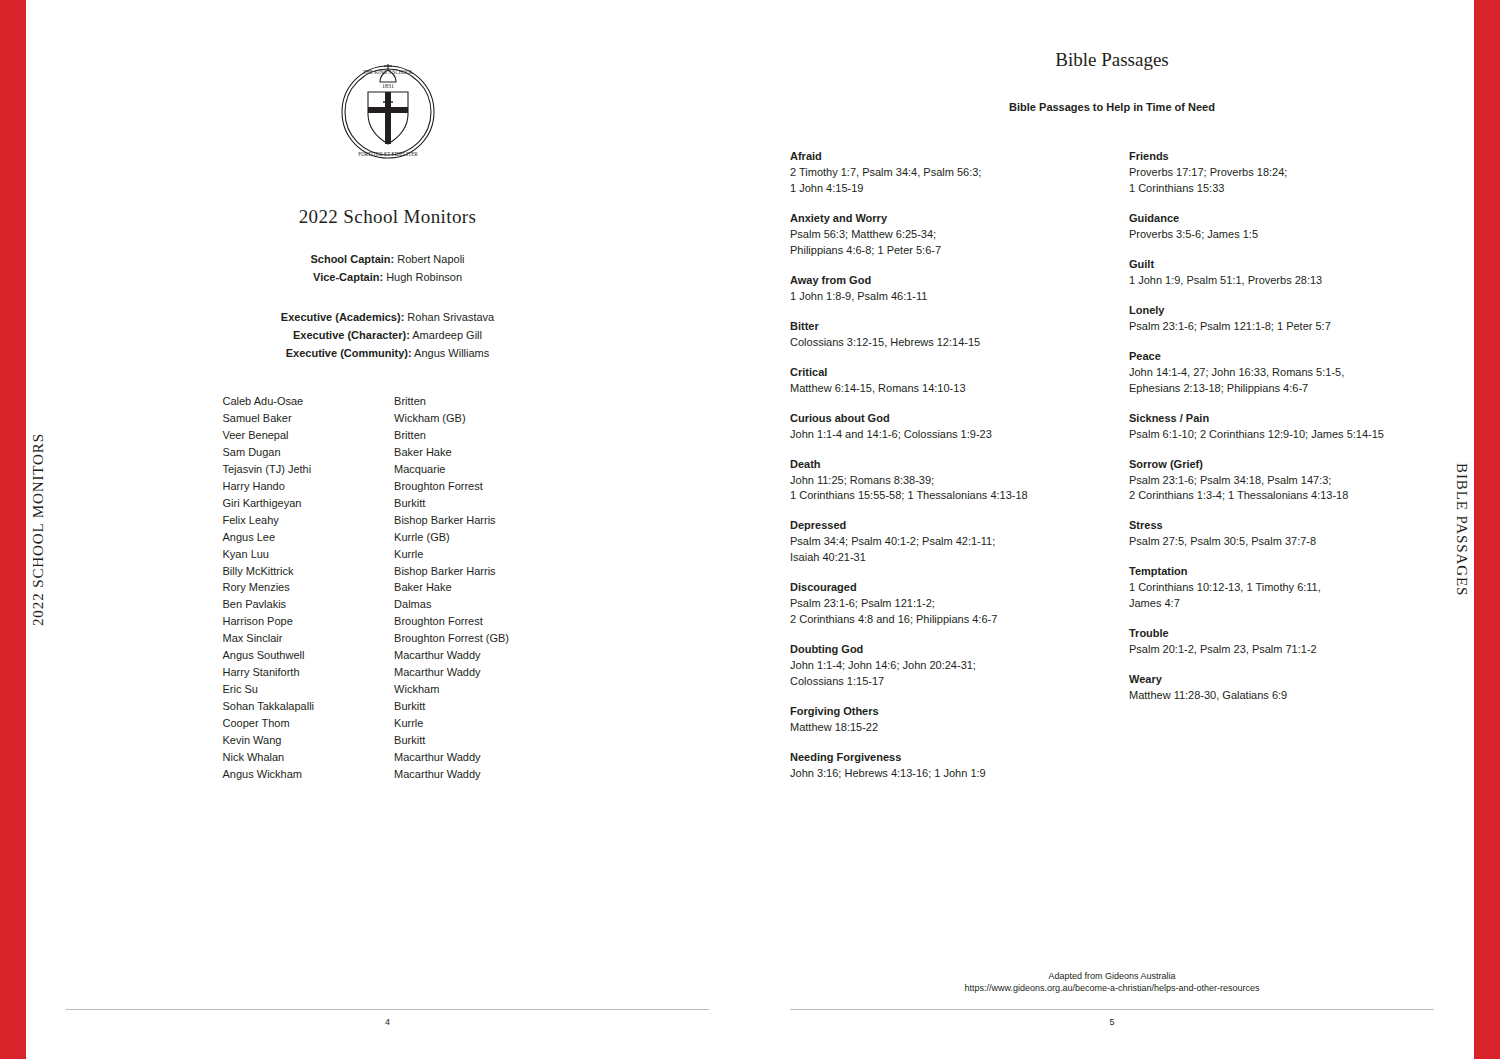2022 SCHOOL MONITORS
1831 THE KING'S SCHOOL FORTITER ET FIDELITER
2022 School Monitors
School Captain: Robert Napoli
Vice-Captain: Hugh Robinson
Executive (Academics): Rohan Srivastava
Executive (Character): Amardeep Gill
Executive (Community): Angus Williams
| Caleb Adu-Osae | Britten |
| Samuel Baker | Wickham (GB) |
| Veer Benepal | Britten |
| Sam Dugan | Baker Hake |
| Tejasvin (TJ) Jethi | Macquarie |
| Harry Hando | Broughton Forrest |
| Giri Karthigeyan | Burkitt |
| Felix Leahy | Bishop Barker Harris |
| Angus Lee | Kurrle (GB) |
| Kyan Luu | Kurrle |
| Billy McKittrick | Bishop Barker Harris |
| Rory Menzies | Baker Hake |
| Ben Pavlakis | Dalmas |
| Harrison Pope | Broughton Forrest |
| Max Sinclair | Broughton Forrest (GB) |
| Angus Southwell | Macarthur Waddy |
| Harry Staniforth | Macarthur Waddy |
| Eric Su | Wickham |
| Sohan Takkalapalli | Burkitt |
| Cooper Thom | Kurrle |
| Kevin Wang | Burkitt |
| Nick Whalan | Macarthur Waddy |
| Angus Wickham | Macarthur Waddy |
4
BIBLE PASSAGES
Bible Passages
Bible Passages to Help in Time of Need
Afraid 2 Timothy 1:7, Psalm 34:4, Psalm 56:3;
1 John 4:15-19
Anxiety and Worry Psalm 56:3; Matthew 6:25-34;
Philippians 4:6-8; 1 Peter 5:6-7
Away from God 1 John 1:8-9, Psalm 46:1-11
Bitter Colossians 3:12-15, Hebrews 12:14-15
Critical Matthew 6:14-15, Romans 14:10-13
Curious about God John 1:1-4 and 14:1-6; Colossians 1:9-23
Death John 11:25; Romans 8:38-39;
1 Corinthians 15:55-58; 1 Thessalonians 4:13-18
Depressed Psalm 34:4; Psalm 40:1-2; Psalm 42:1-11;
Isaiah 40:21-31
Discouraged Psalm 23:1-6; Psalm 121:1-2;
2 Corinthians 4:8 and 16; Philippians 4:6-7
Doubting God John 1:1-4; John 14:6; John 20:24-31;
Colossians 1:15-17
Forgiving Others Matthew 18:15-22
Needing Forgiveness John 3:16; Hebrews 4:13-16; 1 John 1:9
Friends Proverbs 17:17; Proverbs 18:24;
1 Corinthians 15:33
Guidance Proverbs 3:5-6; James 1:5
Guilt 1 John 1:9, Psalm 51:1, Proverbs 28:13
Lonely Psalm 23:1-6; Psalm 121:1-8; 1 Peter 5:7
Peace John 14:1-4, 27; John 16:33, Romans 5:1-5,
Ephesians 2:13-18; Philippians 4:6-7
Sickness / Pain Psalm 6:1-10; 2 Corinthians 12:9-10; James 5:14-15
Sorrow (Grief) Psalm 23:1-6; Psalm 34:18, Psalm 147:3;
2 Corinthians 1:3-4; 1 Thessalonians 4:13-18
Stress Psalm 27:5, Psalm 30:5, Psalm 37:7-8
Temptation 1 Corinthians 10:12-13, 1 Timothy 6:11,
James 4:7
Trouble Psalm 20:1-2, Psalm 23, Psalm 71:1-2
Weary Matthew 11:28-30, Galatians 6:9
Adapted from Gideons Australia
https://www.gideons.org.au/become-a-christian/helps-and-other-resources
5